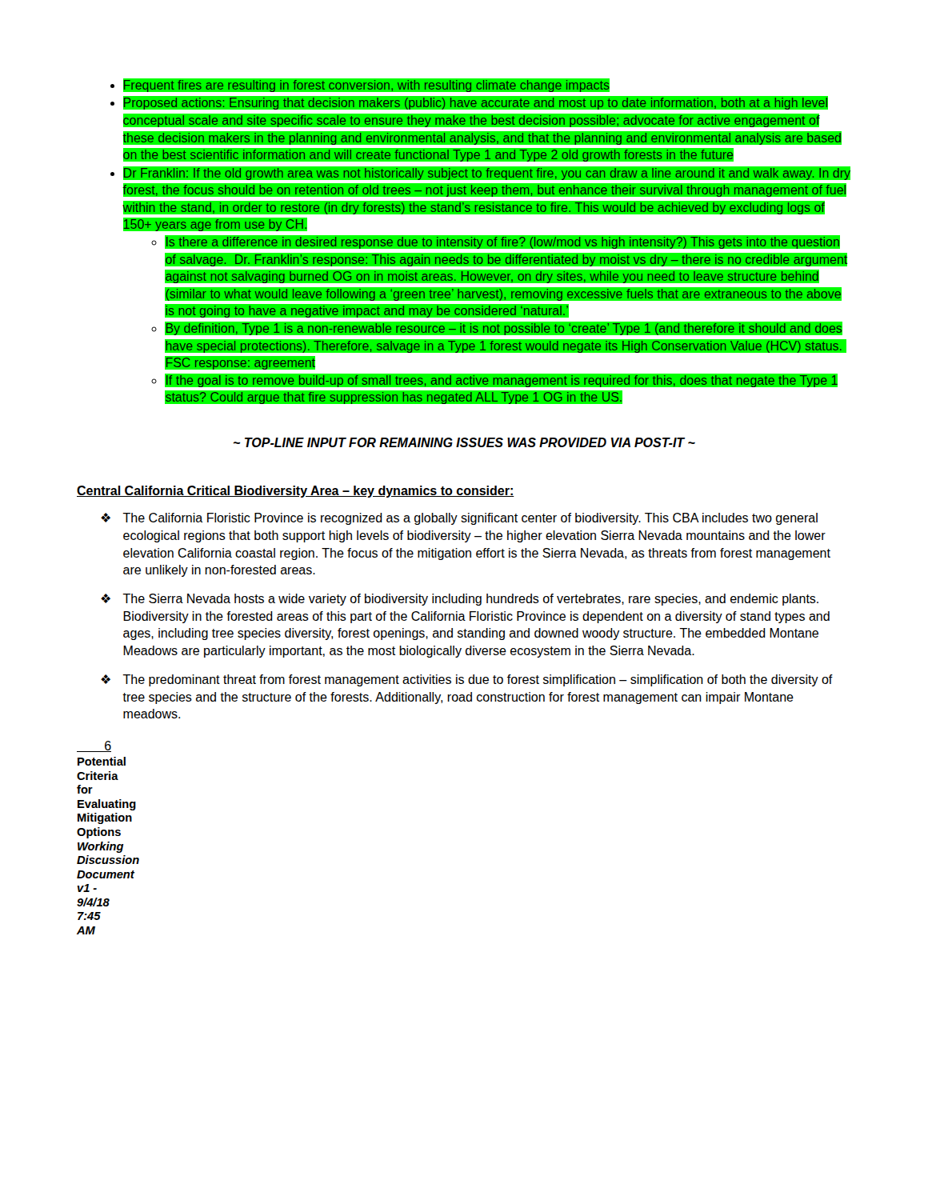Frequent fires are resulting in forest conversion, with resulting climate change impacts
Proposed actions: Ensuring that decision makers (public) have accurate and most up to date information, both at a high level conceptual scale and site specific scale to ensure they make the best decision possible; advocate for active engagement of these decision makers in the planning and environmental analysis, and that the planning and environmental analysis are based on the best scientific information and will create functional Type 1 and Type 2 old growth forests in the future
Dr Franklin: If the old growth area was not historically subject to frequent fire, you can draw a line around it and walk away. In dry forest, the focus should be on retention of old trees – not just keep them, but enhance their survival through management of fuel within the stand, in order to restore (in dry forests) the stand’s resistance to fire. This would be achieved by excluding logs of 150+ years age from use by CH.
Is there a difference in desired response due to intensity of fire? (low/mod vs high intensity?) This gets into the question of salvage. Dr. Franklin’s response: This again needs to be differentiated by moist vs dry – there is no credible argument against not salvaging burned OG on in moist areas. However, on dry sites, while you need to leave structure behind (similar to what would leave following a ‘green tree’ harvest), removing excessive fuels that are extraneous to the above is not going to have a negative impact and may be considered ‘natural.’
By definition, Type 1 is a non-renewable resource – it is not possible to ‘create’ Type 1 (and therefore it should and does have special protections). Therefore, salvage in a Type 1 forest would negate its High Conservation Value (HCV) status. FSC response: agreement
If the goal is to remove build-up of small trees, and active management is required for this, does that negate the Type 1 status? Could argue that fire suppression has negated ALL Type 1 OG in the US.
~ TOP-LINE INPUT FOR REMAINING ISSUES WAS PROVIDED VIA POST-IT ~
Central California Critical Biodiversity Area – key dynamics to consider:
The California Floristic Province is recognized as a globally significant center of biodiversity. This CBA includes two general ecological regions that both support high levels of biodiversity – the higher elevation Sierra Nevada mountains and the lower elevation California coastal region. The focus of the mitigation effort is the Sierra Nevada, as threats from forest management are unlikely in non-forested areas.
The Sierra Nevada hosts a wide variety of biodiversity including hundreds of vertebrates, rare species, and endemic plants. Biodiversity in the forested areas of this part of the California Floristic Province is dependent on a diversity of stand types and ages, including tree species diversity, forest openings, and standing and downed woody structure. The embedded Montane Meadows are particularly important, as the most biologically diverse ecosystem in the Sierra Nevada.
The predominant threat from forest management activities is due to forest simplification – simplification of both the diversity of tree species and the structure of the forests. Additionally, road construction for forest management can impair Montane meadows.
6
Potential Criteria for Evaluating Mitigation Options
Working Discussion Document v1 - 9/4/18 7:45 AM